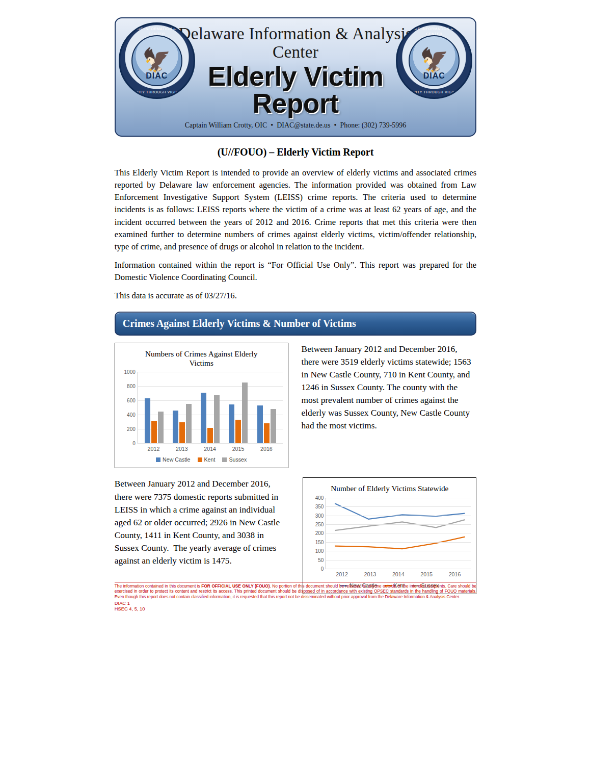Delaware Information Analysis Center
“Security Through Vigilance”
🦅
DIAC
Delaware Information Analysis Center
“Security Through Vigilance”
🦅
DIAC
Delaware Information & Analysis Center
Elderly Victim Report
Captain William Crotty, OIC • DIAC@state.de.us • Phone: (302) 739-5996
(U//FOUO) – Elderly Victim Report
This Elderly Victim Report is intended to provide an overview of elderly victims and associated crimes reported by Delaware law enforcement agencies. The information provided was obtained from Law Enforcement Investigative Support System (LEISS) crime reports. The criteria used to determine incidents is as follows: LEISS reports where the victim of a crime was at least 62 years of age, and the incident occurred between the years of 2012 and 2016. Crime reports that met this criteria were then examined further to determine numbers of crimes against elderly victims, victim/offender relationship, type of crime, and presence of drugs or alcohol in relation to the incident.
Information contained within the report is “For Official Use Only”. This report was prepared for the Domestic Violence Coordinating Council.
This data is accurate as of 03/27/16.
Crimes Against Elderly Victims & Number of Victims
Numbers of Crimes Against Elderly
Victims
1000
800
600
400
200
0
20122013201420152016
New Castle Kent Sussex
Between January 2012 and December 2016, there were 3519 elderly victims statewide; 1563 in New Castle County, 710 in Kent County, and 1246 in Sussex County. The county with the most prevalent number of crimes against the elderly was Sussex County, New Castle County had the most victims.
Number of Elderly Victims Statewide
400
350
300
250
200
150
100
50
0
20122013201420152016
New Castle Kent Sussex
Between January 2012 and December 2016, there were 7375 domestic reports submitted in LEISS in which a crime against an individual aged 62 or older occurred; 2926 in New Castle County, 1411 in Kent County, and 3038 in Sussex County. The yearly average of crimes against an elderly victim is 1475.
The information contained in this document is FOR OFFICIAL USE ONLY (FOUO). No portion of this document should be released to anyone outside of the intended recipients. Care should be exercised in order to protect its content and restrict its access. This printed document should be disposed of in accordance with existing OPSEC standards in the handling of FOUO materials. Even though this report does not contain classified information, it is requested that this report not be disseminated without prior approval from the Delaware Information & Analysis Center.
DIAC 1
HSEC 4, 5, 10